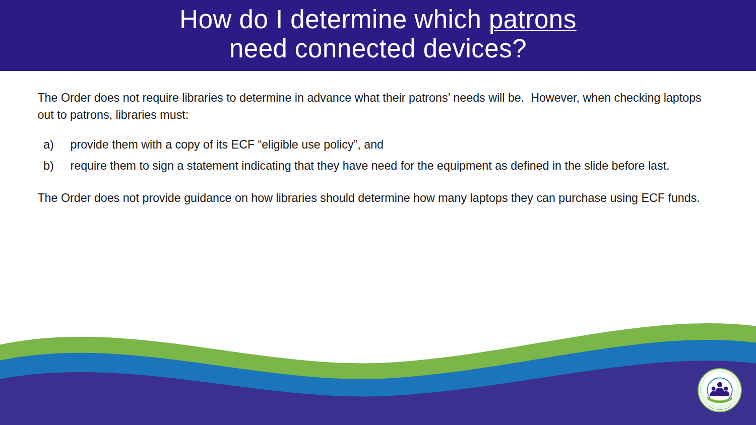How do I determine which patrons
need connected devices?
The Order does not require libraries to determine in advance what their patrons’ needs will be. However, when checking laptops out to patrons, libraries must:
provide them with a copy of its ECF “eligible use policy”, and
require them to sign a statement indicating that they have need for the equipment as defined in the slide before last.
The Order does not provide guidance on how libraries should determine how many laptops they can purchase using ECF funds.